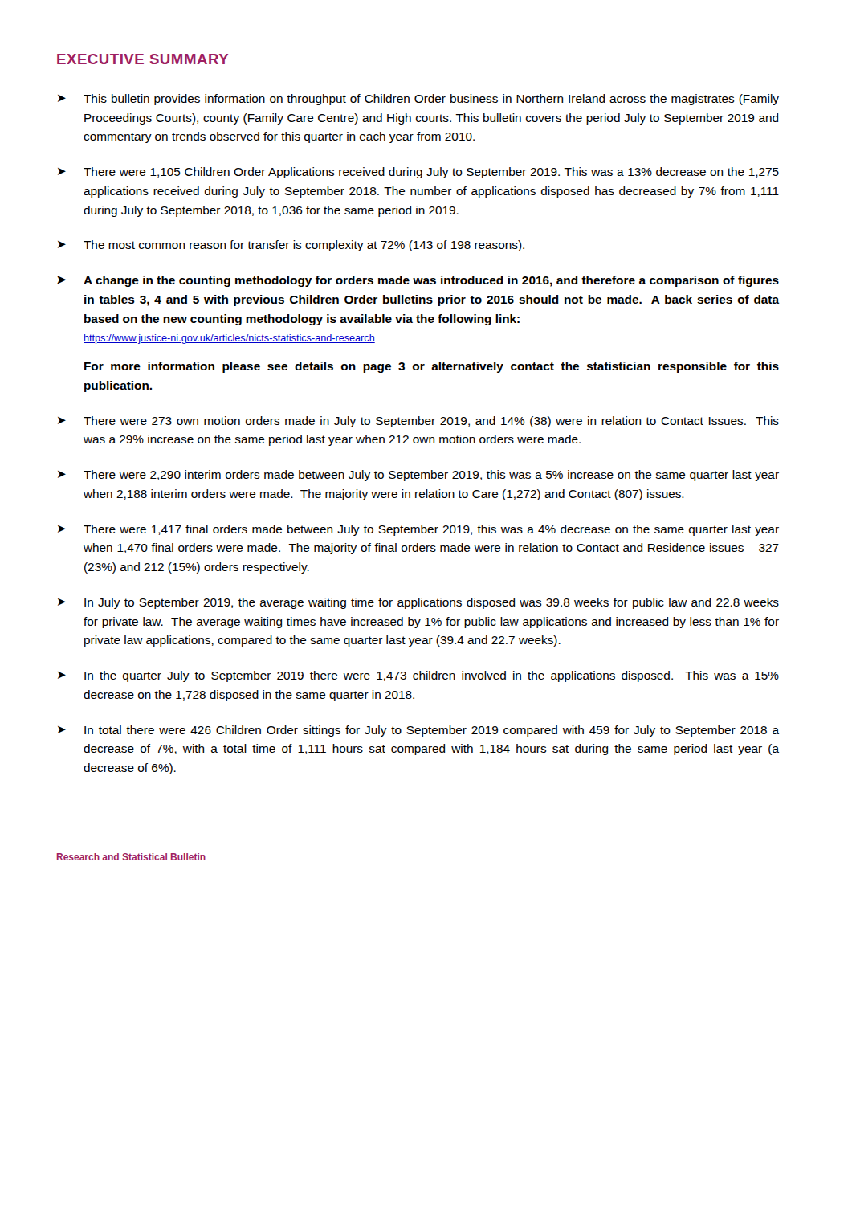EXECUTIVE SUMMARY
This bulletin provides information on throughput of Children Order business in Northern Ireland across the magistrates (Family Proceedings Courts), county (Family Care Centre) and High courts. This bulletin covers the period July to September 2019 and commentary on trends observed for this quarter in each year from 2010.
There were 1,105 Children Order Applications received during July to September 2019. This was a 13% decrease on the 1,275 applications received during July to September 2018. The number of applications disposed has decreased by 7% from 1,111 during July to September 2018, to 1,036 for the same period in 2019.
The most common reason for transfer is complexity at 72% (143 of 198 reasons).
A change in the counting methodology for orders made was introduced in 2016, and therefore a comparison of figures in tables 3, 4 and 5 with previous Children Order bulletins prior to 2016 should not be made. A back series of data based on the new counting methodology is available via the following link:
https://www.justice-ni.gov.uk/articles/nicts-statistics-and-research
For more information please see details on page 3 or alternatively contact the statistician responsible for this publication.
There were 273 own motion orders made in July to September 2019, and 14% (38) were in relation to Contact Issues. This was a 29% increase on the same period last year when 212 own motion orders were made.
There were 2,290 interim orders made between July to September 2019, this was a 5% increase on the same quarter last year when 2,188 interim orders were made. The majority were in relation to Care (1,272) and Contact (807) issues.
There were 1,417 final orders made between July to September 2019, this was a 4% decrease on the same quarter last year when 1,470 final orders were made. The majority of final orders made were in relation to Contact and Residence issues – 327 (23%) and 212 (15%) orders respectively.
In July to September 2019, the average waiting time for applications disposed was 39.8 weeks for public law and 22.8 weeks for private law. The average waiting times have increased by 1% for public law applications and increased by less than 1% for private law applications, compared to the same quarter last year (39.4 and 22.7 weeks).
In the quarter July to September 2019 there were 1,473 children involved in the applications disposed. This was a 15% decrease on the 1,728 disposed in the same quarter in 2018.
In total there were 426 Children Order sittings for July to September 2019 compared with 459 for July to September 2018 a decrease of 7%, with a total time of 1,111 hours sat compared with 1,184 hours sat during the same period last year (a decrease of 6%).
Research and Statistical Bulletin